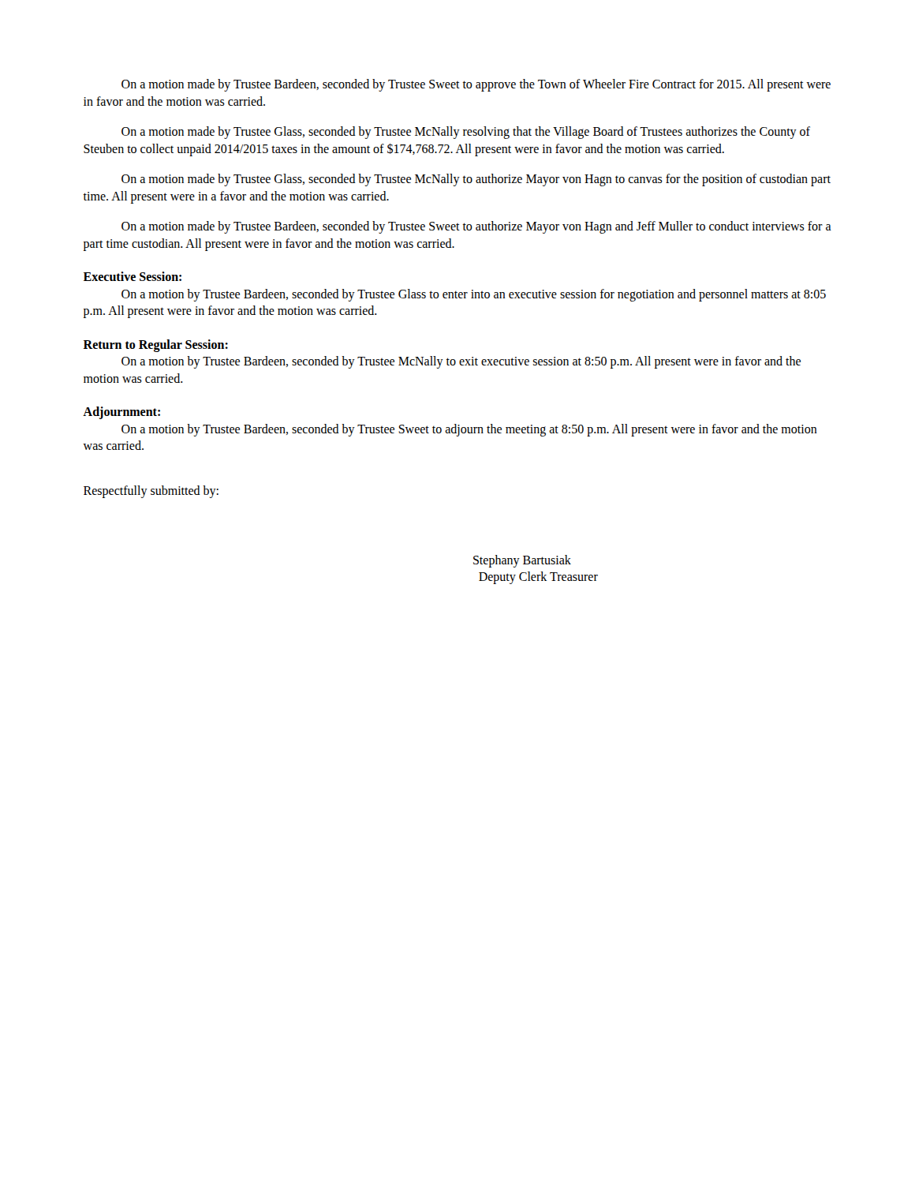On a motion made by Trustee Bardeen, seconded by Trustee Sweet to approve the Town of Wheeler Fire Contract for 2015. All present were in favor and the motion was carried.
On a motion made by Trustee Glass, seconded by Trustee McNally resolving that the Village Board of Trustees authorizes the County of Steuben to collect unpaid 2014/2015 taxes in the amount of $174,768.72. All present were in favor and the motion was carried.
On a motion made by Trustee Glass, seconded by Trustee McNally to authorize Mayor von Hagn to canvas for the position of custodian part time. All present were in a favor and the motion was carried.
On a motion made by Trustee Bardeen, seconded by Trustee Sweet to authorize Mayor von Hagn and Jeff Muller to conduct interviews for a part time custodian. All present were in favor and the motion was carried.
Executive Session:
On a motion by Trustee Bardeen, seconded by Trustee Glass to enter into an executive session for negotiation and personnel matters at 8:05 p.m. All present were in favor and the motion was carried.
Return to Regular Session:
On a motion by Trustee Bardeen, seconded by Trustee McNally to exit executive session at 8:50 p.m. All present were in favor and the motion was carried.
Adjournment:
On a motion by Trustee Bardeen, seconded by Trustee Sweet to adjourn the meeting at 8:50 p.m. All present were in favor and the motion was carried.
Respectfully submitted by:
Stephany Bartusiak Deputy Clerk Treasurer